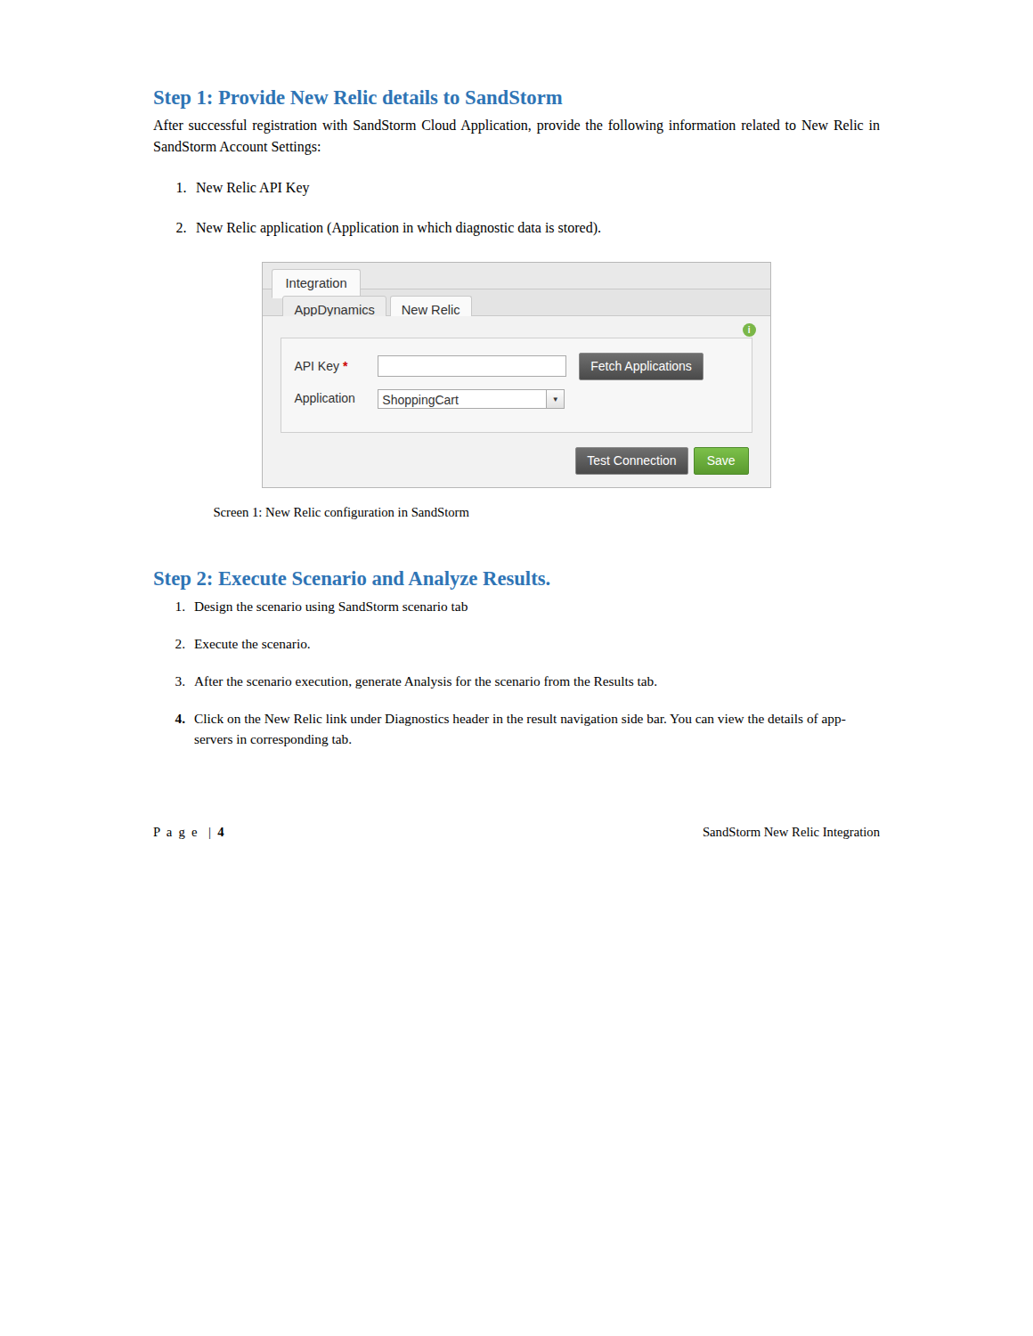Step 1: Provide New Relic details to SandStorm
After successful registration with SandStorm Cloud Application, provide the following information related to New Relic in SandStorm Account Settings:
New Relic API Key
New Relic application (Application in which diagnostic data is stored).
Integration
AppDynamics New Relic
i
API Key * Fetch Applications
Application ShoppingCart▼
Test Connection Save
Screen 1: New Relic configuration in SandStorm
Step 2: Execute Scenario and Analyze Results.
Design the scenario using SandStorm scenario tab
Execute the scenario.
After the scenario execution, generate Analysis for the scenario from the Results tab.
Click on the New Relic link under Diagnostics header in the result navigation side bar. You can view the details of app-servers in corresponding tab.
P a g e | 4 SandStorm New Relic Integration